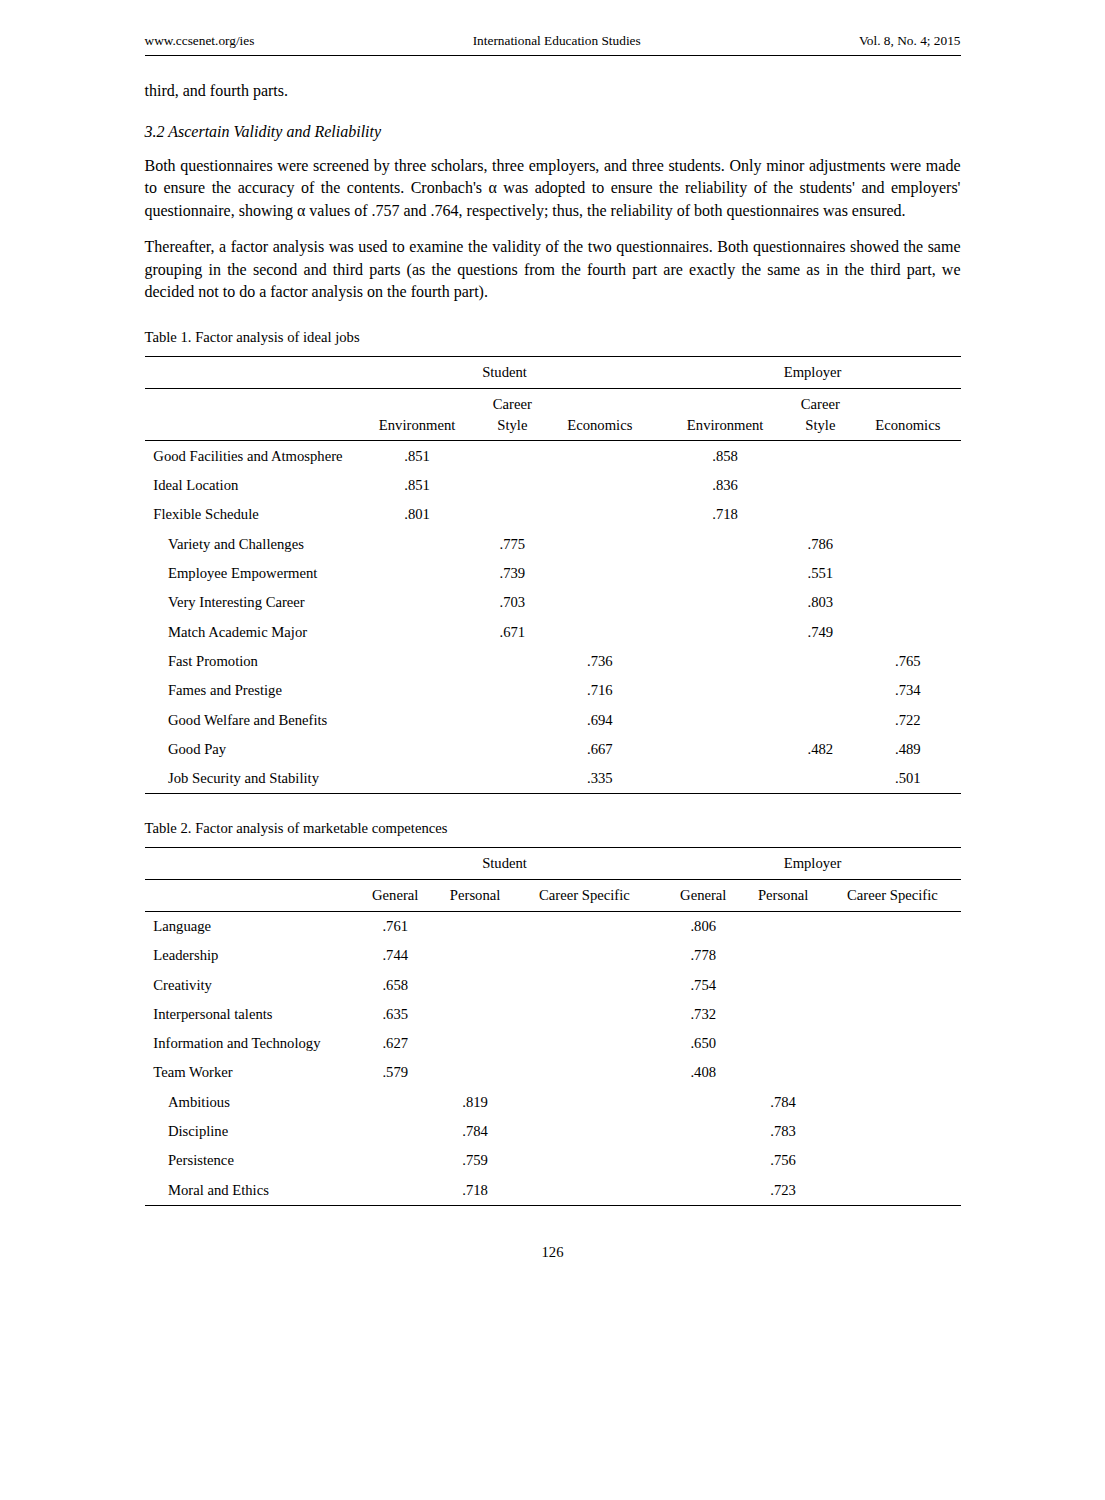www.ccsenet.org/ies International Education Studies Vol. 8, No. 4; 2015
third, and fourth parts.
3.2 Ascertain Validity and Reliability
Both questionnaires were screened by three scholars, three employers, and three students. Only minor adjustments were made to ensure the accuracy of the contents. Cronbach's α was adopted to ensure the reliability of the students' and employers' questionnaire, showing α values of .757 and .764, respectively; thus, the reliability of both questionnaires was ensured.
Thereafter, a factor analysis was used to examine the validity of the two questionnaires. Both questionnaires showed the same grouping in the second and third parts (as the questions from the fourth part are exactly the same as in the third part, we decided not to do a factor analysis on the fourth part).
Table 1. Factor analysis of ideal jobs
| | Student | | Employer |
| --- | --- | --- | --- |
| | Environment | Career Style | Economics | | Environment | Career Style | Economics |
| Good Facilities and Atmosphere | .851 | | | | .858 | | |
| Ideal Location | .851 | | | | .836 | | |
| Flexible Schedule | .801 | | | | .718 | | |
| Variety and Challenges | | .775 | | | | .786 | |
| Employee Empowerment | | .739 | | | | .551 | |
| Very Interesting Career | | .703 | | | | .803 | |
| Match Academic Major | | .671 | | | | .749 | |
| Fast Promotion | | | .736 | | | | .765 |
| Fames and Prestige | | | .716 | | | | .734 |
| Good Welfare and Benefits | | | .694 | | | | .722 |
| Good Pay | | | .667 | | | .482 | .489 |
| Job Security and Stability | | | .335 | | | | .501 |
Table 2. Factor analysis of marketable competences
| | Student | | Employer |
| --- | --- | --- | --- |
| | General | Personal | Career Specific | | General | Personal | Career Specific |
| Language | .761 | | | | .806 | | |
| Leadership | .744 | | | | .778 | | |
| Creativity | .658 | | | | .754 | | |
| Interpersonal talents | .635 | | | | .732 | | |
| Information and Technology | .627 | | | | .650 | | |
| Team Worker | .579 | | | | .408 | | |
| Ambitious | | .819 | | | | .784 | |
| Discipline | | .784 | | | | .783 | |
| Persistence | | .759 | | | | .756 | |
| Moral and Ethics | | .718 | | | | .723 | |
126